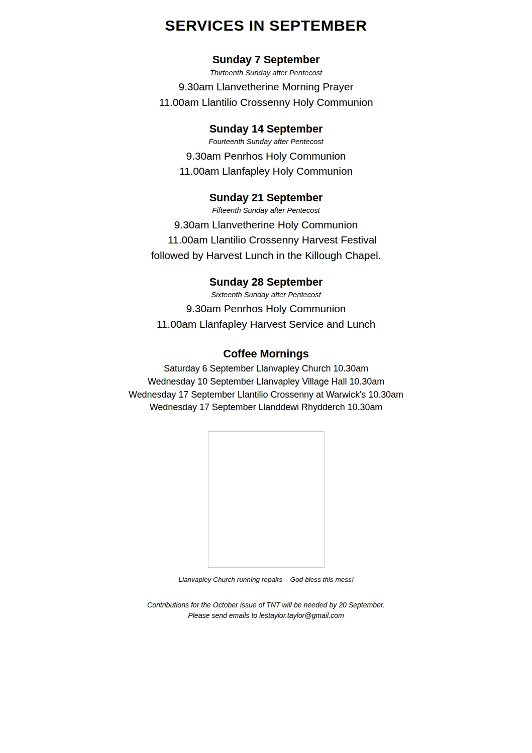SERVICES IN SEPTEMBER
Sunday 7 September
Thirteenth Sunday after Pentecost
9.30am Llanvetherine Morning Prayer
11.00am Llantilio Crossenny Holy Communion
Sunday 14 September
Fourteenth Sunday after Pentecost
9.30am Penrhos Holy Communion
11.00am Llanfapley Holy Communion
Sunday 21 September
Fifteenth Sunday after Pentecost
9.30am Llanvetherine Holy Communion
11.00am Llantilio Crossenny Harvest Festival
followed by Harvest Lunch in the Killough Chapel.
Sunday 28 September
Sixteenth Sunday after Pentecost
9.30am Penrhos Holy Communion
11.00am Llanfapley Harvest Service and Lunch
Coffee Mornings
Saturday 6 September Llanvapley Church 10.30am
Wednesday 10 September Llanvapley Village Hall 10.30am
Wednesday 17 September Llantilio Crossenny at Warwick's 10.30am
Wednesday 17 September Llanddewi Rhydderch 10.30am
Llanvapley Church running repairs – God bless this mess!
Contributions for the October issue of TNT will be needed by 20 September.
Please send emails to lestaylor.taylor@gmail.com